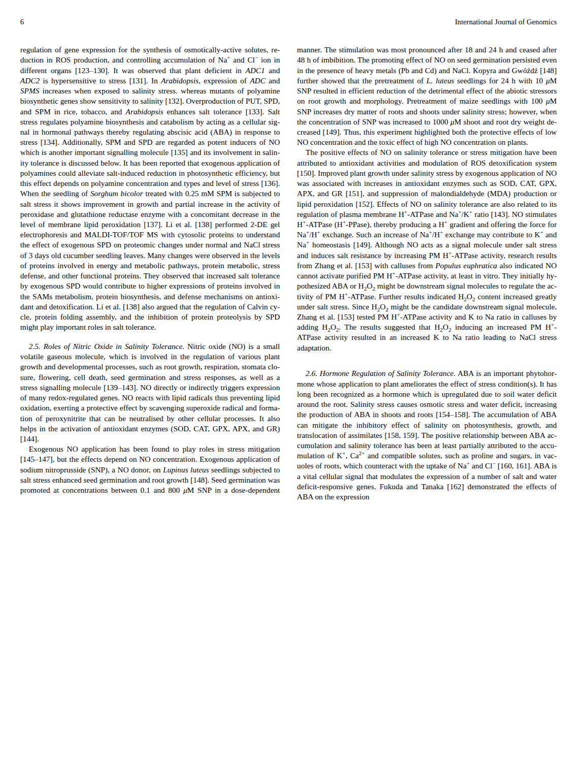6 International Journal of Genomics
regulation of gene expression for the synthesis of osmotically-active solutes, reduction in ROS production, and controlling accumulation of Na+ and Cl− ion in different organs [123–130]. It was observed that plant deficient in ADC1 and ADC2 is hypersensitive to stress [131]. In Arabidopsis, expression of ADC and SPMS increases when exposed to salinity stress. whereas mutants of polyamine biosynthetic genes show sensitivity to salinity [132]. Overproduction of PUT, SPD, and SPM in rice, tobacco, and Arabidopsis enhances salt tolerance [133]. Salt stress regulates polyamine biosynthesis and catabolism by acting as a cellular signal in hormonal pathways thereby regulating abscisic acid (ABA) in response to stress [134]. Additionally, SPM and SPD are regarded as potent inducers of NO which is another important signalling molecule [135] and its involvement in salinity tolerance is discussed below. It has been reported that exogenous application of polyamines could alleviate salt-induced reduction in photosynthetic efficiency, but this effect depends on polyamine concentration and types and level of stress [136]. When the seedling of Sorghum bicolor treated with 0.25 mM SPM is subjected to salt stress it shows improvement in growth and partial increase in the activity of peroxidase and glutathione reductase enzyme with a concomitant decrease in the level of membrane lipid peroxidation [137]. Li et al. [138] performed 2-DE gel electrophoresis and MALDI-TOF/TOF MS with cytosolic proteins to understand the effect of exogenous SPD on proteomic changes under normal and NaCl stress of 3 days old cucumber seedling leaves. Many changes were observed in the levels of proteins involved in energy and metabolic pathways, protein metabolic, stress defense, and other functional proteins. They observed that increased salt tolerance by exogenous SPD would contribute to higher expressions of proteins involved in the SAMs metabolism, protein biosynthesis, and defense mechanisms on antioxidant and detoxification. Li et al. [138] also argued that the regulation of Calvin cycle, protein folding assembly, and the inhibition of protein proteolysis by SPD might play important roles in salt tolerance.
2.5. Roles of Nitric Oxide in Salinity Tolerance. Nitric oxide (NO) is a small volatile gaseous molecule, which is involved in the regulation of various plant growth and developmental processes, such as root growth, respiration, stomata closure, flowering, cell death, seed germination and stress responses, as well as a stress signalling molecule [139–143]. NO directly or indirectly triggers expression of many redox-regulated genes. NO reacts with lipid radicals thus preventing lipid oxidation, exerting a protective effect by scavenging superoxide radical and formation of peroxynitrite that can be neutralised by other cellular processes. It also helps in the activation of antioxidant enzymes (SOD, CAT, GPX, APX, and GR) [144].
Exogenous NO application has been found to play roles in stress mitigation [145–147], but the effects depend on NO concentration. Exogenous application of sodium nitroprusside (SNP), a NO donor, on Lupinus luteus seedlings subjected to salt stress enhanced seed germination and root growth [148]. Seed germination was promoted at concentrations between 0.1 and 800 μ M SNP in a dose-dependent manner. The stimulation was most pronounced after 18 and 24 h and ceased after 48 h of imbibition. The promoting effect of NO on seed germination persisted even in the presence of heavy metals (Pb and Cd) and NaCl. Kopyra and Gwóźdź [148] further showed that the pretreatment of L. luteus seedlings for 24 h with 10 μ M SNP resulted in efficient reduction of the detrimental effect of the abiotic stressors on root growth and morphology. Pretreatment of maize seedlings with 100 μ M SNP increases dry matter of roots and shoots under salinity stress; however, when the concentration of SNP was increased to 1000 μ M shoot and root dry weight decreased [149]. Thus, this experiment highlighted both the protective effects of low NO concentration and the toxic effect of high NO concentration on plants.
The positive effects of NO on salinity tolerance or stress mitigation have been attributed to antioxidant activities and modulation of ROS detoxification system [150]. Improved plant growth under salinity stress by exogenous application of NO was associated with increases in antioxidant enzymes such as SOD, CAT, GPX, APX, and GR [151], and suppression of malondialdehyde (MDA) production or lipid peroxidation [152]. Effects of NO on salinity tolerance are also related to its regulation of plasma membrane H+-ATPase and Na+/K+ ratio [143]. NO stimulates H+-ATPase (H+-PPase), thereby producing a H+ gradient and offering the force for Na+/H+ exchange. Such an increase of Na+/H+ exchange may contribute to K+ and Na+ homeostasis [149]. Although NO acts as a signal molecule under salt stress and induces salt resistance by increasing PM H+-ATPase activity, research results from Zhang et al. [153] with calluses from Populus euphratica also indicated NO cannot activate purified PM H+-ATPase activity, at least in vitro. They initially hypothesized ABA or H2O2 might be downstream signal molecules to regulate the activity of PM H+-ATPase. Further results indicated H2O2 content increased greatly under salt stress. Since H2O2 might be the candidate downstream signal molecule, Zhang et al. [153] tested PM H+-ATPase activity and K to Na ratio in calluses by adding H2O2. The results suggested that H2O2 inducing an increased PM H+-ATPase activity resulted in an increased K to Na ratio leading to NaCl stress adaptation.
2.6. Hormone Regulation of Salinity Tolerance. ABA is an important phytohormone whose application to plant ameliorates the effect of stress condition(s). It has long been recognized as a hormone which is upregulated due to soil water deficit around the root. Salinity stress causes osmotic stress and water deficit, increasing the production of ABA in shoots and roots [154–158]. The accumulation of ABA can mitigate the inhibitory effect of salinity on photosynthesis, growth, and translocation of assimilates [158, 159]. The positive relationship between ABA accumulation and salinity tolerance has been at least partially attributed to the accumulation of K+, Ca2+ and compatible solutes, such as proline and sugars, in vacuoles of roots, which counteract with the uptake of Na+ and Cl− [160, 161]. ABA is a vital cellular signal that modulates the expression of a number of salt and water deficit-responsive genes. Fukuda and Tanaka [162] demonstrated the effects of ABA on the expression